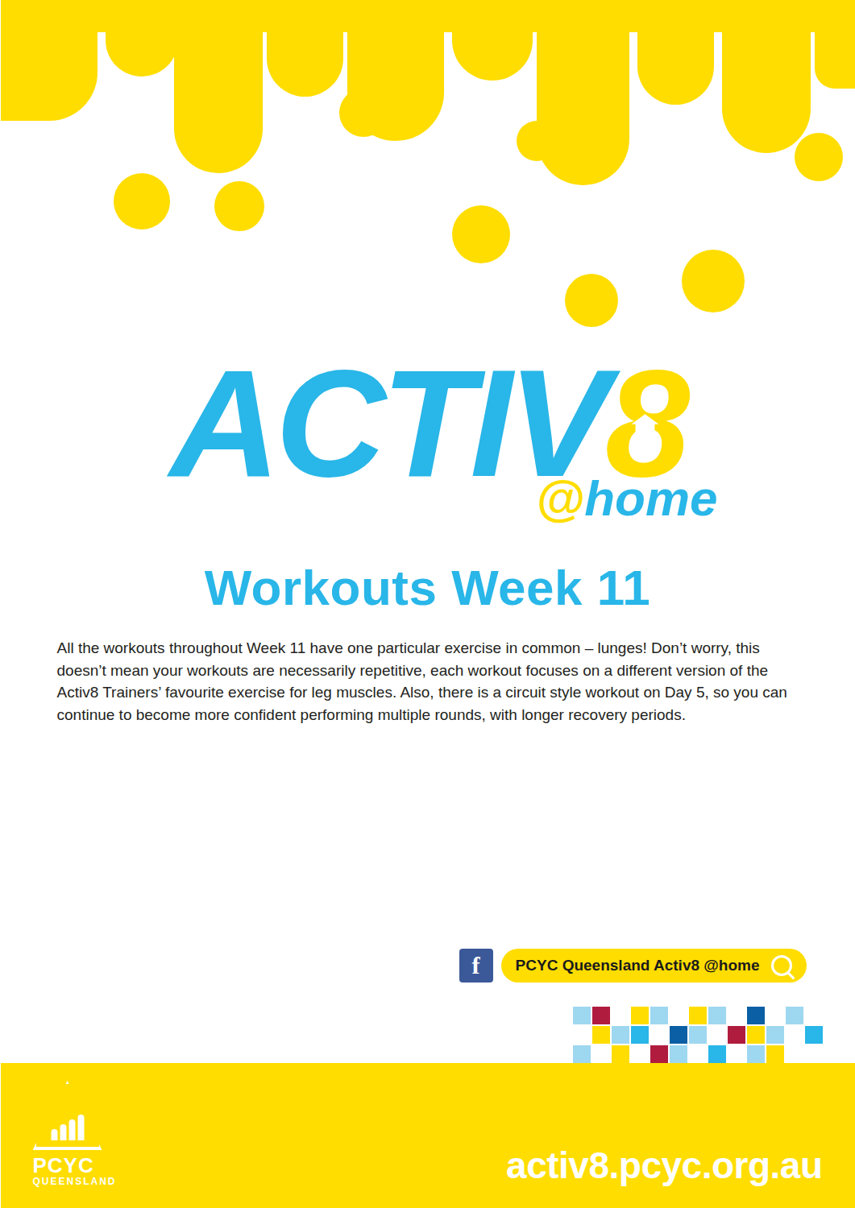ACTIV8
@home
Workouts Week 11
All the workouts throughout Week 11 have one particular exercise in common – lunges! Don’t worry, this doesn’t mean your workouts are necessarily repetitive, each workout focuses on a different version of the Activ8 Trainers’ favourite exercise for leg muscles. Also, there is a circuit style workout on Day 5, so you can continue to become more confident performing multiple rounds, with longer recovery periods.
f
PCYC Queensland Activ8 @home
PCYC
QUEENSLAND
activ8.pcyc.org.au